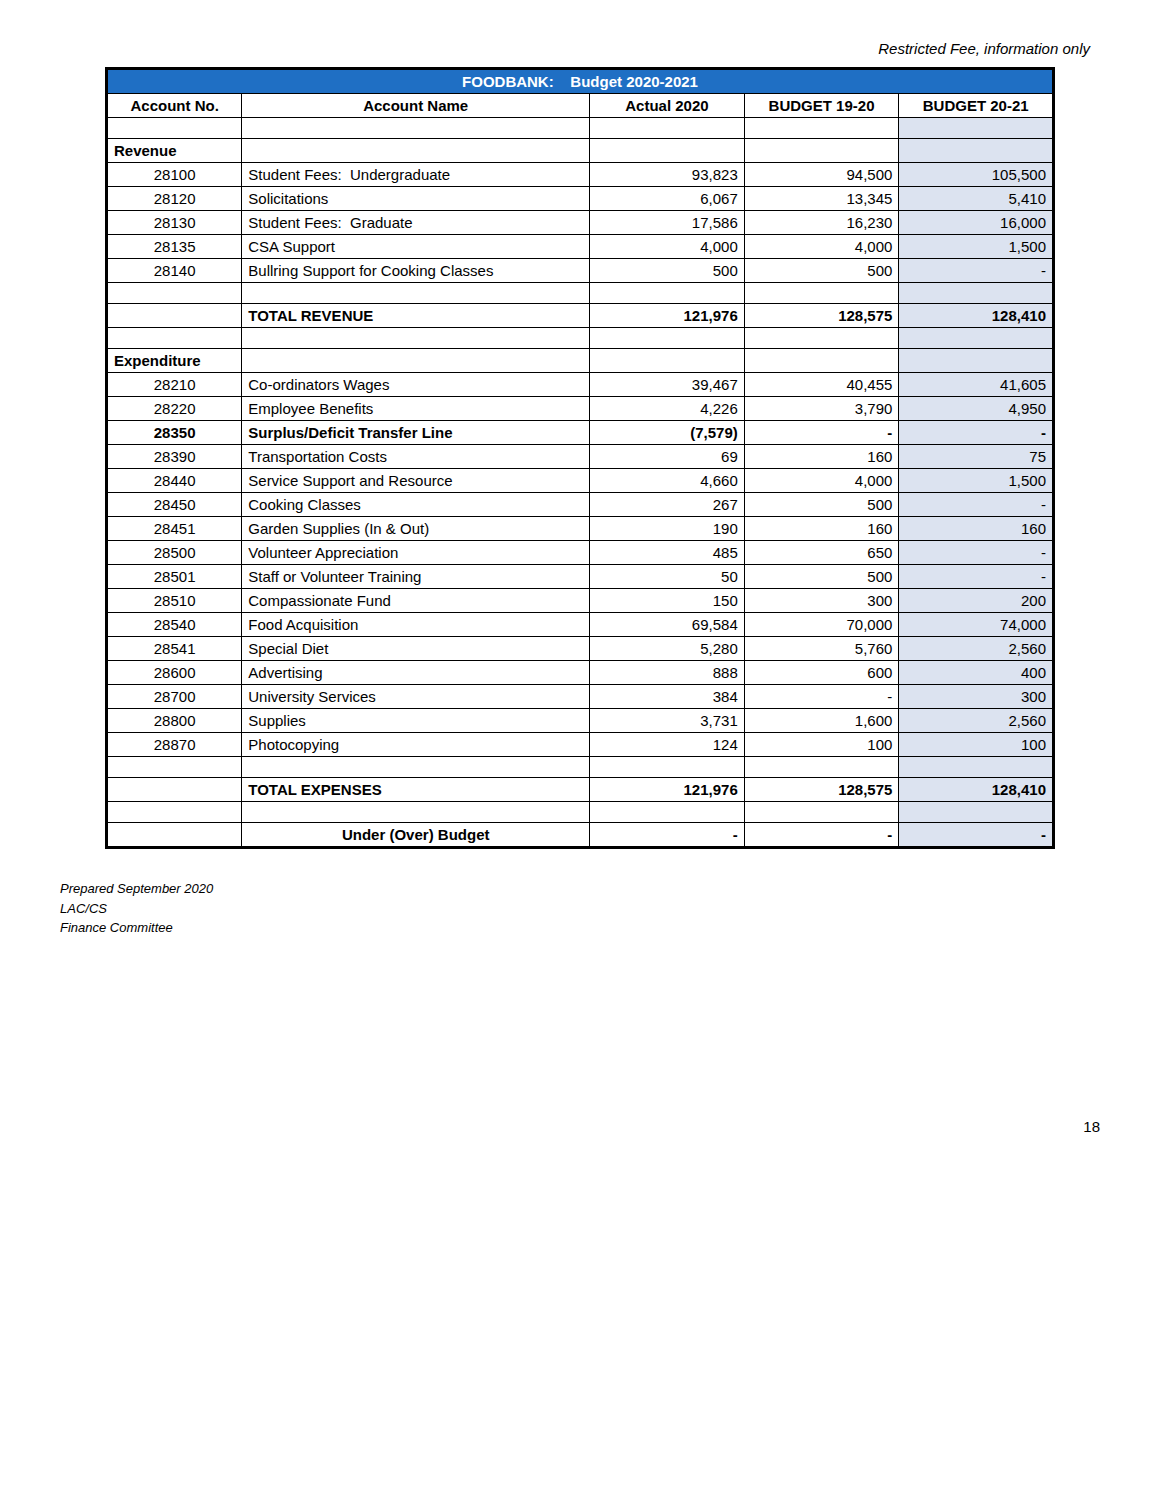Restricted Fee, information only
| FOODBANK: Budget 2020-2021 |
| --- |
| Account No. | Account Name | Actual 2020 | BUDGET 19-20 | BUDGET 20-21 |
| Revenue | | | | |
| 28100 | Student Fees: Undergraduate | 93,823 | 94,500 | 105,500 |
| 28120 | Solicitations | 6,067 | 13,345 | 5,410 |
| 28130 | Student Fees: Graduate | 17,586 | 16,230 | 16,000 |
| 28135 | CSA Support | 4,000 | 4,000 | 1,500 |
| 28140 | Bullring Support for Cooking Classes | 500 | 500 | - |
| | TOTAL REVENUE | 121,976 | 128,575 | 128,410 |
| Expenditure | | | | |
| 28210 | Co-ordinators Wages | 39,467 | 40,455 | 41,605 |
| 28220 | Employee Benefits | 4,226 | 3,790 | 4,950 |
| 28350 | Surplus/Deficit Transfer Line | (7,579) | - | - |
| 28390 | Transportation Costs | 69 | 160 | 75 |
| 28440 | Service Support and Resource | 4,660 | 4,000 | 1,500 |
| 28450 | Cooking Classes | 267 | 500 | - |
| 28451 | Garden Supplies (In & Out) | 190 | 160 | 160 |
| 28500 | Volunteer Appreciation | 485 | 650 | - |
| 28501 | Staff or Volunteer Training | 50 | 500 | - |
| 28510 | Compassionate Fund | 150 | 300 | 200 |
| 28540 | Food Acquisition | 69,584 | 70,000 | 74,000 |
| 28541 | Special Diet | 5,280 | 5,760 | 2,560 |
| 28600 | Advertising | 888 | 600 | 400 |
| 28700 | University Services | 384 | - | 300 |
| 28800 | Supplies | 3,731 | 1,600 | 2,560 |
| 28870 | Photocopying | 124 | 100 | 100 |
| | TOTAL EXPENSES | 121,976 | 128,575 | 128,410 |
| | Under (Over) Budget | - | - | - |
Prepared September 2020
LAC/CS
Finance Committee
18